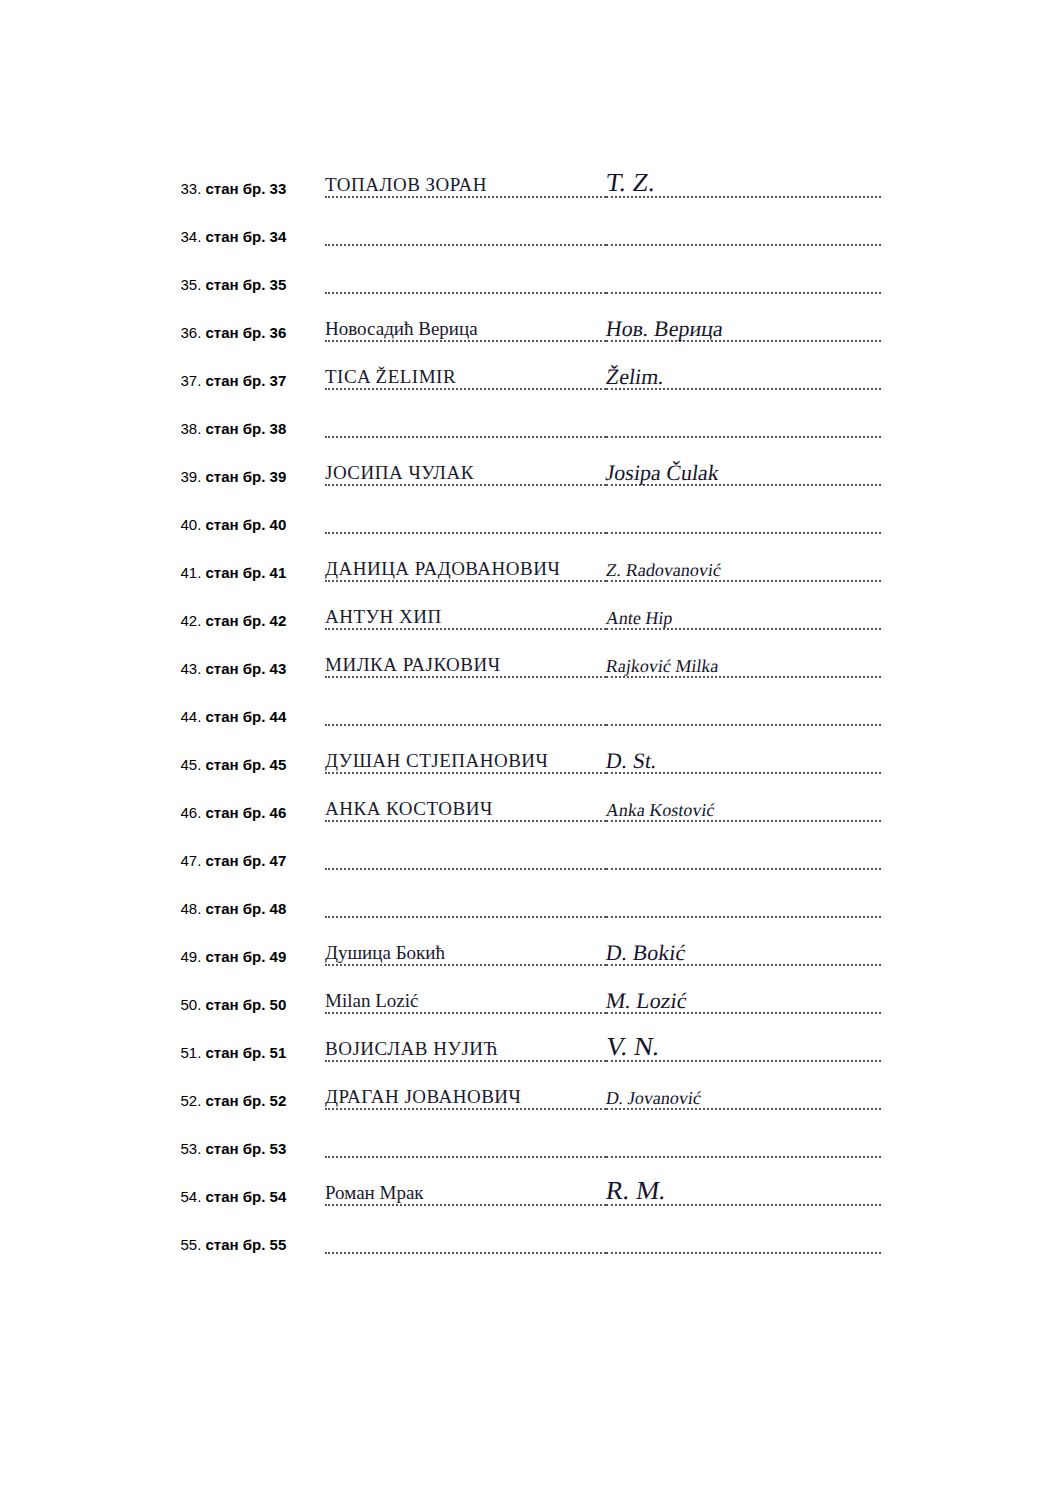| 33. стан бр. 33 | Топалов Зоран | T. Z. |
| 34. стан бр. 34 | | |
| 35. стан бр. 35 | | |
| 36. стан бр. 36 | Новосадић Верица | Нов. Верица |
| 37. стан бр. 37 | Tica Želimir | Želim. |
| 38. стан бр. 38 | | |
| 39. стан бр. 39 | Јосипа Чулак | Josipa Čulak |
| 40. стан бр. 40 | | |
| 41. стан бр. 41 | Даница Радованович | Z. Radovanović |
| 42. стан бр. 42 | Антун Хип | Ante Hip |
| 43. стан бр. 43 | Милка Рајкович | Rajković Milka |
| 44. стан бр. 44 | | |
| 45. стан бр. 45 | Душан Стјепанович | D. St. |
| 46. стан бр. 46 | Анка Костович | Anka Kostović |
| 47. стан бр. 47 | | |
| 48. стан бр. 48 | | |
| 49. стан бр. 49 | Душица Бокић | D. Bokić |
| 50. стан бр. 50 | Milan Lozić | M. Lozić |
| 51. стан бр. 51 | Војислав Нујић | V. N. |
| 52. стан бр. 52 | Драган Јованович | D. Jovanović |
| 53. стан бр. 53 | | |
| 54. стан бр. 54 | Роман Мрак | R. M. |
| 55. стан бр. 55 | | |